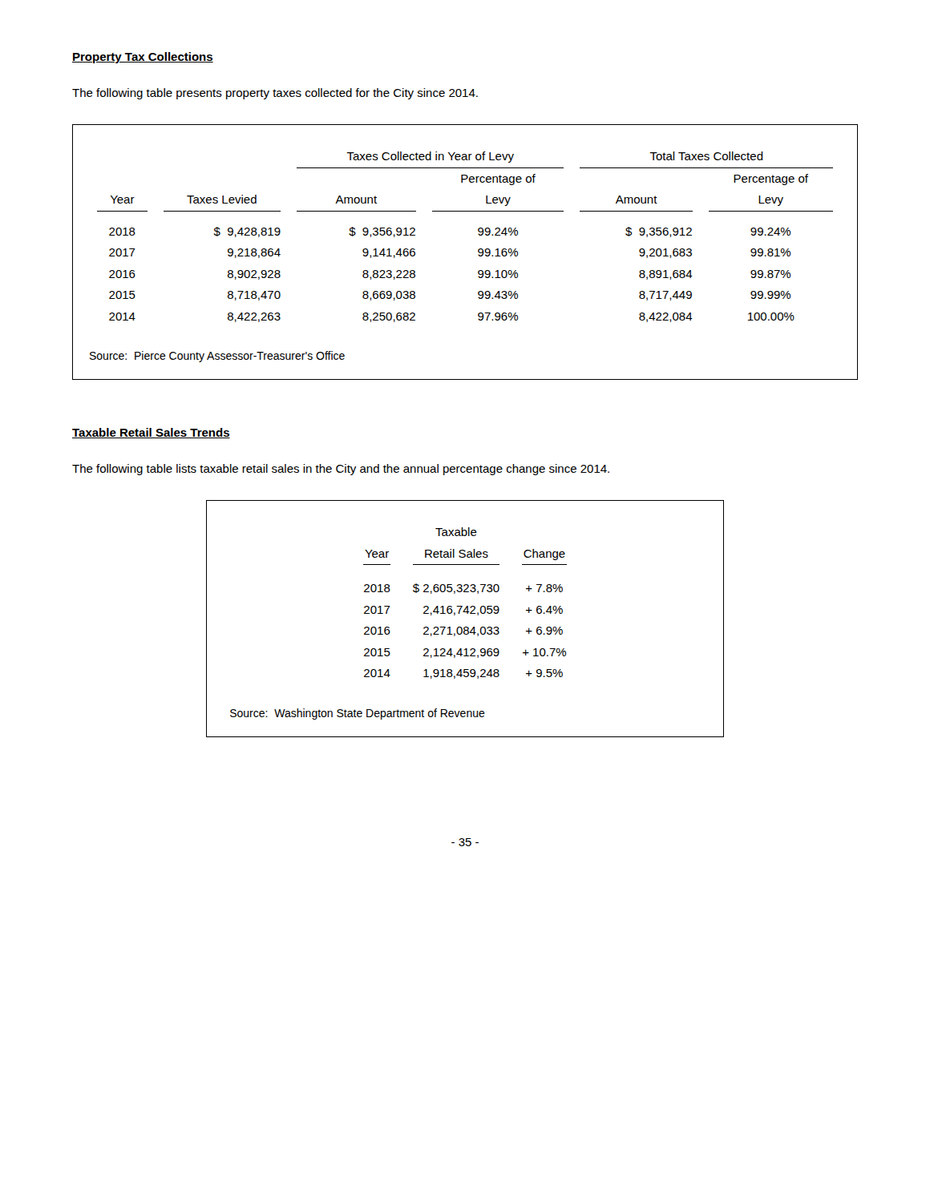Property Tax Collections
The following table presents property taxes collected for the City since 2014.
| | | Taxes Collected in Year of Levy | Total Taxes Collected |
| | | | Percentage of | | Percentage of |
| Year | Taxes Levied | Amount | Levy | Amount | Levy |
| 2018 | $ 9,428,819 | $ 9,356,912 | 99.24% | $ 9,356,912 | 99.24% |
| 2017 | 9,218,864 | 9,141,466 | 99.16% | 9,201,683 | 99.81% |
| 2016 | 8,902,928 | 8,823,228 | 99.10% | 8,891,684 | 99.87% |
| 2015 | 8,718,470 | 8,669,038 | 99.43% | 8,717,449 | 99.99% |
| 2014 | 8,422,263 | 8,250,682 | 97.96% | 8,422,084 | 100.00% |
Source: Pierce County Assessor-Treasurer's Office
Taxable Retail Sales Trends
The following table lists taxable retail sales in the City and the annual percentage change since 2014.
| | Taxable | |
| Year | Retail Sales | Change |
| 2018 | $ 2,605,323,730 | + 7.8% |
| 2017 | 2,416,742,059 | + 6.4% |
| 2016 | 2,271,084,033 | + 6.9% |
| 2015 | 2,124,412,969 | + 10.7% |
| 2014 | 1,918,459,248 | + 9.5% |
Source: Washington State Department of Revenue
- 35 -